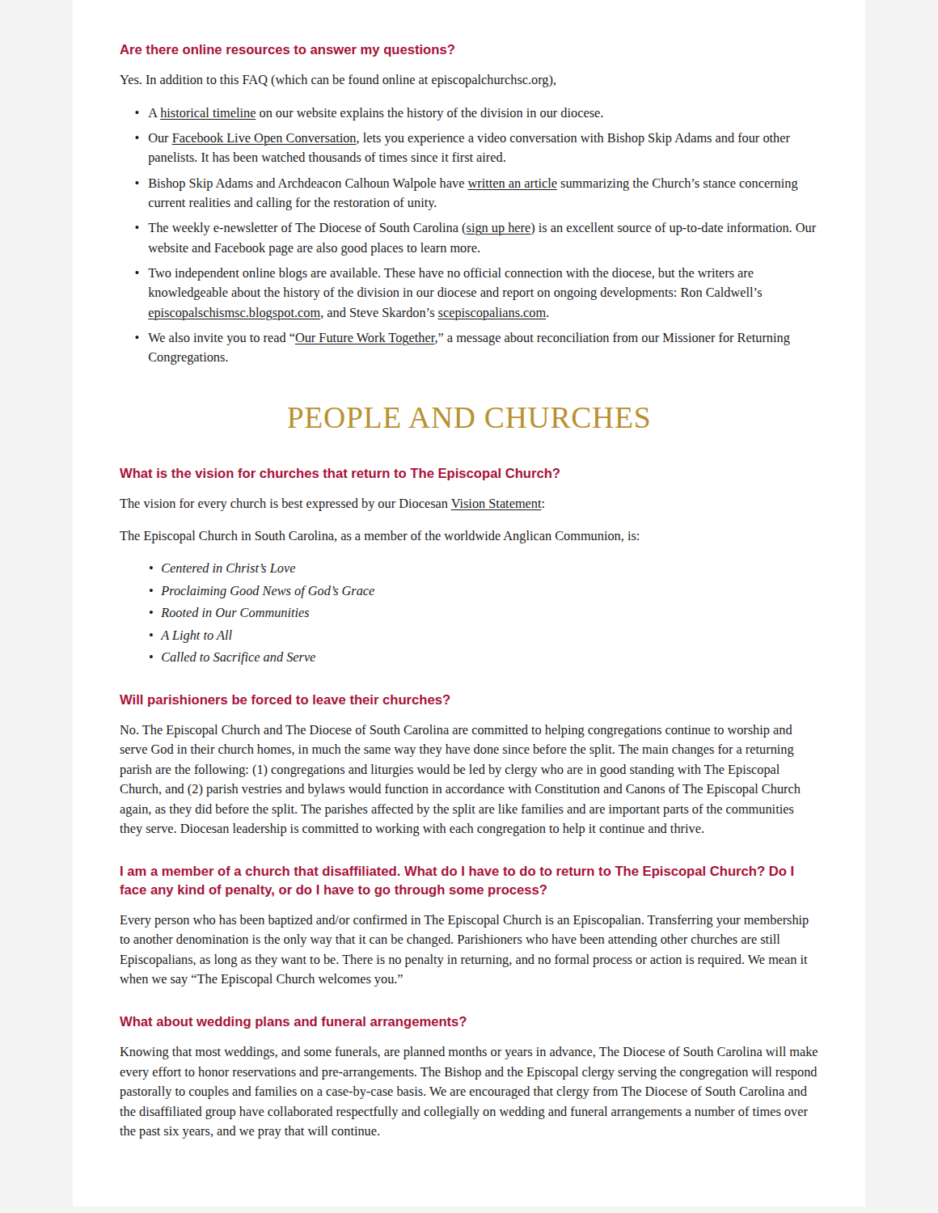Are there online resources to answer my questions?
Yes. In addition to this FAQ (which can be found online at episcopalchurchsc.org),
A historical timeline on our website explains the history of the division in our diocese.
Our Facebook Live Open Conversation, lets you experience a video conversation with Bishop Skip Adams and four other panelists. It has been watched thousands of times since it first aired.
Bishop Skip Adams and Archdeacon Calhoun Walpole have written an article summarizing the Church’s stance concerning current realities and calling for the restoration of unity.
The weekly e-newsletter of The Diocese of South Carolina (sign up here) is an excellent source of up-to-date information. Our website and Facebook page are also good places to learn more.
Two independent online blogs are available. These have no official connection with the diocese, but the writers are knowledgeable about the history of the division in our diocese and report on ongoing developments: Ron Caldwell’s episcopalschismsc.blogspot.com, and Steve Skardon’s scepiscopalians.com.
We also invite you to read “Our Future Work Together,” a message about reconciliation from our Missioner for Returning Congregations.
People and Churches
What is the vision for churches that return to The Episcopal Church?
The vision for every church is best expressed by our Diocesan Vision Statement:
The Episcopal Church in South Carolina, as a member of the worldwide Anglican Communion, is:
Centered in Christ’s Love
Proclaiming Good News of God’s Grace
Rooted in Our Communities
A Light to All
Called to Sacrifice and Serve
Will parishioners be forced to leave their churches?
No. The Episcopal Church and The Diocese of South Carolina are committed to helping congregations continue to worship and serve God in their church homes, in much the same way they have done since before the split. The main changes for a returning parish are the following: (1) congregations and liturgies would be led by clergy who are in good standing with The Episcopal Church, and (2) parish vestries and bylaws would function in accordance with Constitution and Canons of The Episcopal Church again, as they did before the split. The parishes affected by the split are like families and are important parts of the communities they serve. Diocesan leadership is committed to working with each congregation to help it continue and thrive.
I am a member of a church that disaffiliated. What do I have to do to return to The Episcopal Church? Do I face any kind of penalty, or do I have to go through some process?
Every person who has been baptized and/or confirmed in The Episcopal Church is an Episcopalian. Transferring your membership to another denomination is the only way that it can be changed. Parishioners who have been attending other churches are still Episcopalians, as long as they want to be. There is no penalty in returning, and no formal process or action is required. We mean it when we say “The Episcopal Church welcomes you.”
What about wedding plans and funeral arrangements?
Knowing that most weddings, and some funerals, are planned months or years in advance, The Diocese of South Carolina will make every effort to honor reservations and pre-arrangements. The Bishop and the Episcopal clergy serving the congregation will respond pastorally to couples and families on a case-by-case basis. We are encouraged that clergy from The Diocese of South Carolina and the disaffiliated group have collaborated respectfully and collegially on wedding and funeral arrangements a number of times over the past six years, and we pray that will continue.